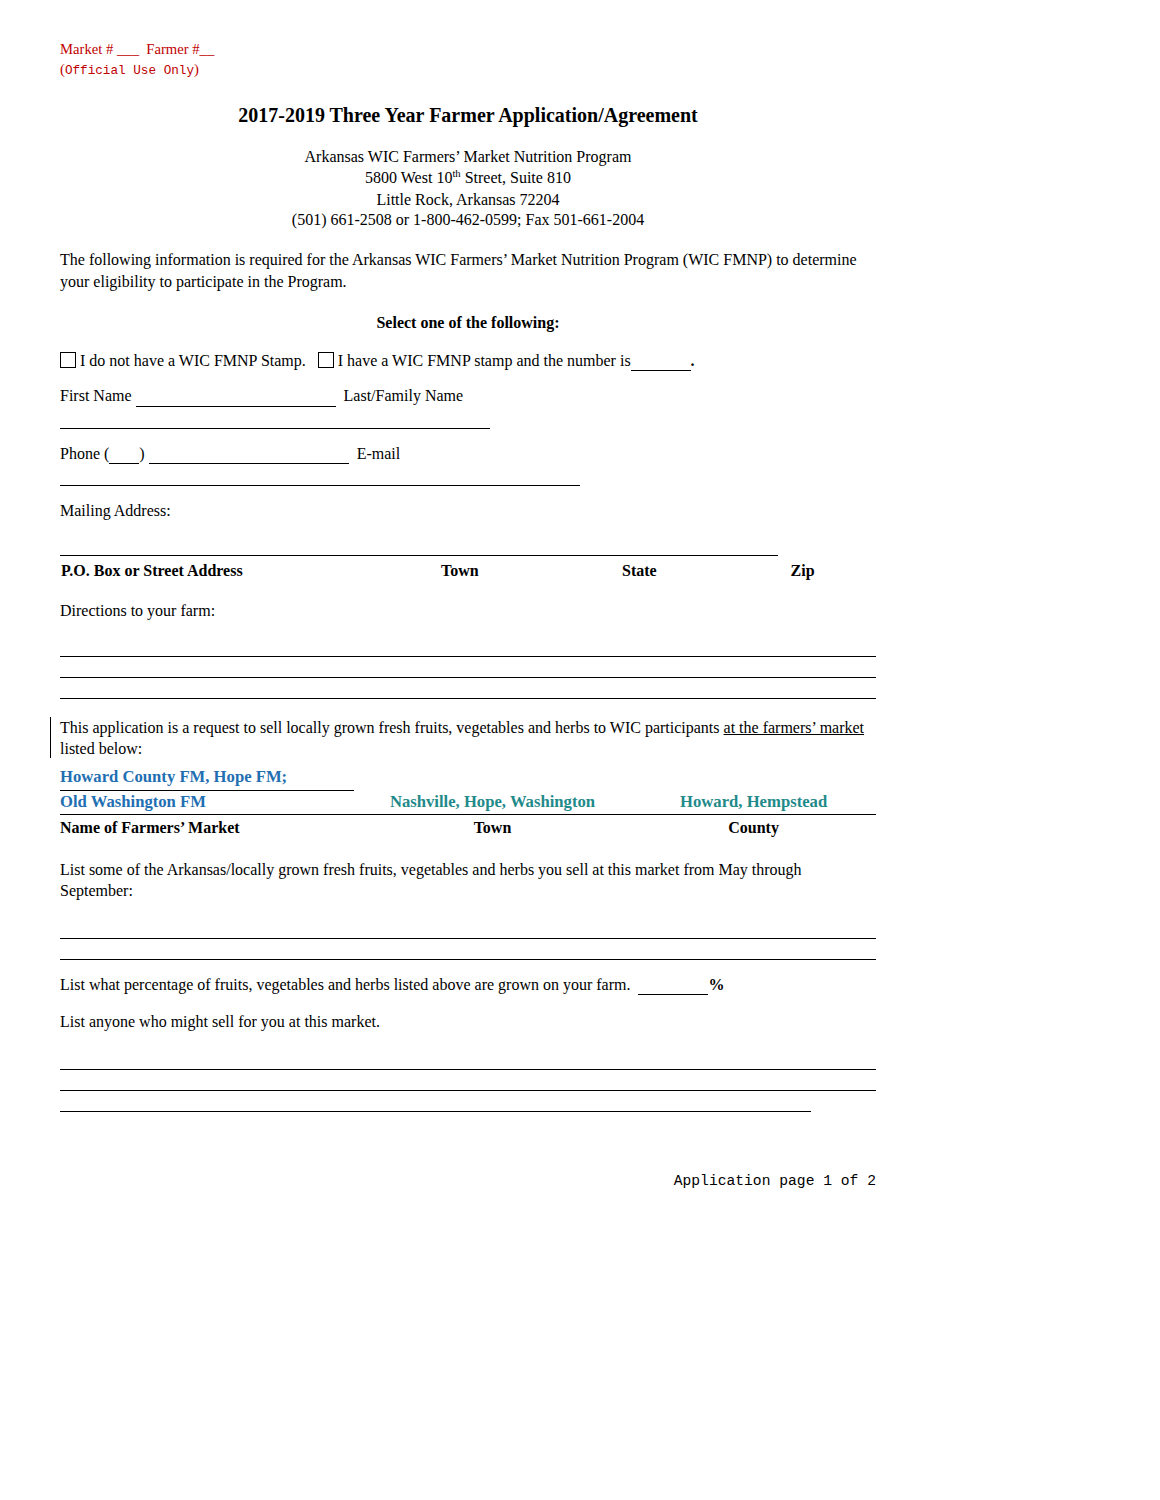Market # ___ Farmer #__
(Official Use Only)
2017-2019 Three Year Farmer Application/Agreement
Arkansas WIC Farmers’ Market Nutrition Program
5800 West 10th Street, Suite 810
Little Rock, Arkansas 72204
(501) 661-2508 or 1-800-462-0599; Fax 501-661-2004
The following information is required for the Arkansas WIC Farmers’ Market Nutrition Program (WIC FMNP) to determine your eligibility to participate in the Program.
Select one of the following:
I do not have a WIC FMNP Stamp. I have a WIC FMNP stamp and the number is .
First Name Last/Family Name
Phone ( ) E-mail
Mailing Address:
| P.O. Box or Street Address | Town | State | Zip |
Directions to your farm:
This application is a request to sell locally grown fresh fruits, vegetables and herbs to WIC participants at the farmers’ market listed below:
| Howard County FM, Hope FM; | | |
| Old Washington FM | Nashville, Hope, Washington | Howard, Hempstead |
| Name of Farmers’ Market | Town | County |
List some of the Arkansas/locally grown fresh fruits, vegetables and herbs you sell at this market from May through September:
List what percentage of fruits, vegetables and herbs listed above are grown on your farm. %
List anyone who might sell for you at this market.
Application page 1 of 2